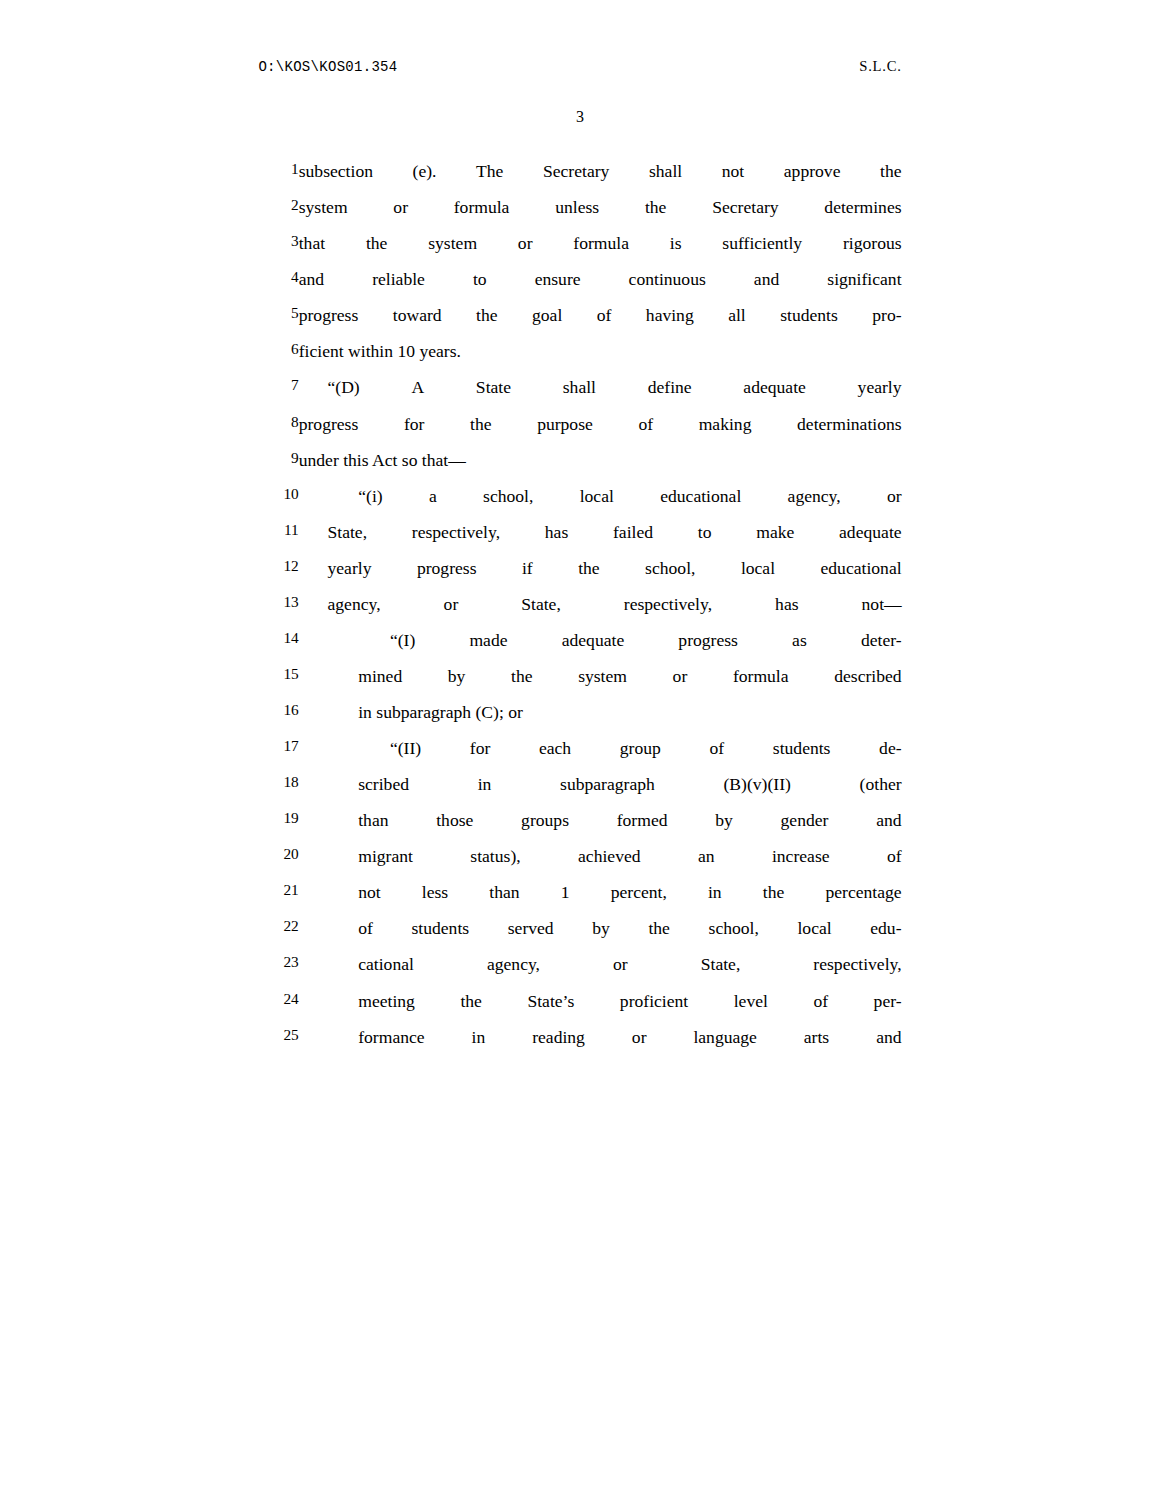O:\KOS\KOS01.354
S.L.C.
3
| 1 | subsection (e). The Secretary shall not approve the |
| 2 | system or formula unless the Secretary determines |
| 3 | that the system or formula is sufficiently rigorous |
| 4 | and reliable to ensure continuous and significant |
| 5 | progress toward the goal of having all students pro- |
| 6 | ficient within 10 years. |
| 7 | “(D) A State shall define adequate yearly |
| 8 | progress for the purpose of making determinations |
| 9 | under this Act so that— |
| 10 | “(i) a school, local educational agency, or |
| 11 | State, respectively, has failed to make adequate |
| 12 | yearly progress if the school, local educational |
| 13 | agency, or State, respectively, has not— |
| 14 | “(I) made adequate progress as deter- |
| 15 | mined by the system or formula described |
| 16 | in subparagraph (C); or |
| 17 | “(II) for each group of students de- |
| 18 | scribed in subparagraph (B)(v)(II) (other |
| 19 | than those groups formed by gender and |
| 20 | migrant status), achieved an increase of |
| 21 | not less than 1 percent, in the percentage |
| 22 | of students served by the school, local edu- |
| 23 | cational agency, or State, respectively, |
| 24 | meeting the State’s proficient level of per- |
| 25 | formance in reading or language arts and |